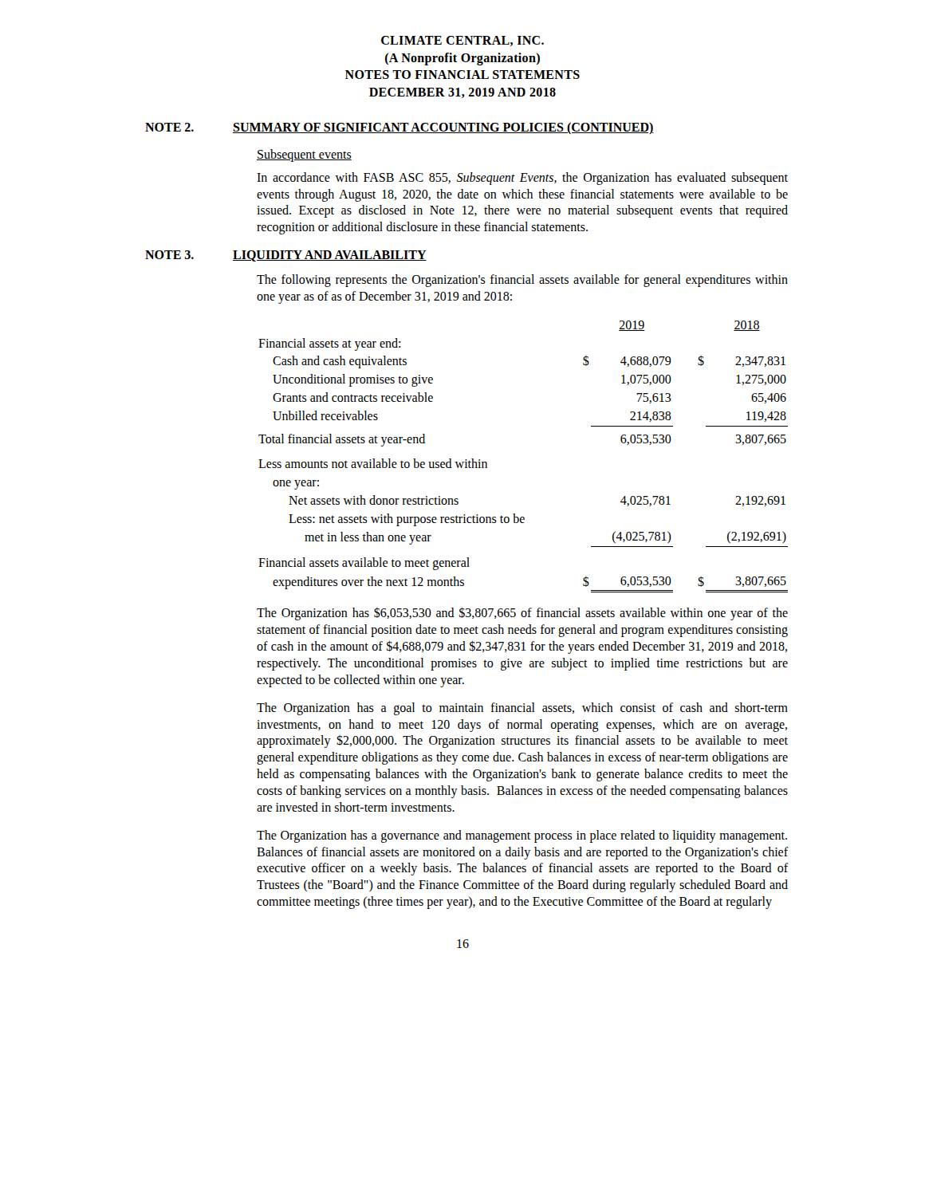CLIMATE CENTRAL, INC.
(A Nonprofit Organization)
NOTES TO FINANCIAL STATEMENTS
DECEMBER 31, 2019 AND 2018
NOTE 2.
SUMMARY OF SIGNIFICANT ACCOUNTING POLICIES (CONTINUED)
Subsequent events
In accordance with FASB ASC 855, Subsequent Events, the Organization has evaluated subsequent events through August 18, 2020, the date on which these financial statements were available to be issued. Except as disclosed in Note 12, there were no material subsequent events that required recognition or additional disclosure in these financial statements.
NOTE 3.
LIQUIDITY AND AVAILABILITY
The following represents the Organization's financial assets available for general expenditures within one year as of as of December 31, 2019 and 2018:
| | | 2019 | | | 2018 |
| Financial assets at year end: | | | | | |
| Cash and cash equivalents | $ | 4,688,079 | | $ | 2,347,831 |
| Unconditional promises to give | | 1,075,000 | | | 1,275,000 |
| Grants and contracts receivable | | 75,613 | | | 65,406 |
| Unbilled receivables | | 214,838 | | | 119,428 |
| Total financial assets at year-end | | 6,053,530 | | | 3,807,665 |
| Less amounts not available to be used within | | | | | |
| one year: | | | | | |
| Net assets with donor restrictions | | 4,025,781 | | | 2,192,691 |
| Less: net assets with purpose restrictions to be | | | | | |
| met in less than one year | | (4,025,781) | | | (2,192,691) |
| Financial assets available to meet general | | | | | |
| expenditures over the next 12 months | $ | 6,053,530 | | $ | 3,807,665 |
The Organization has $6,053,530 and $3,807,665 of financial assets available within one year of the statement of financial position date to meet cash needs for general and program expenditures consisting of cash in the amount of $4,688,079 and $2,347,831 for the years ended December 31, 2019 and 2018, respectively. The unconditional promises to give are subject to implied time restrictions but are expected to be collected within one year.
The Organization has a goal to maintain financial assets, which consist of cash and short-term investments, on hand to meet 120 days of normal operating expenses, which are on average, approximately $2,000,000. The Organization structures its financial assets to be available to meet general expenditure obligations as they come due. Cash balances in excess of near-term obligations are held as compensating balances with the Organization's bank to generate balance credits to meet the costs of banking services on a monthly basis. Balances in excess of the needed compensating balances are invested in short-term investments.
The Organization has a governance and management process in place related to liquidity management. Balances of financial assets are monitored on a daily basis and are reported to the Organization's chief executive officer on a weekly basis. The balances of financial assets are reported to the Board of Trustees (the "Board") and the Finance Committee of the Board during regularly scheduled Board and committee meetings (three times per year), and to the Executive Committee of the Board at regularly
16